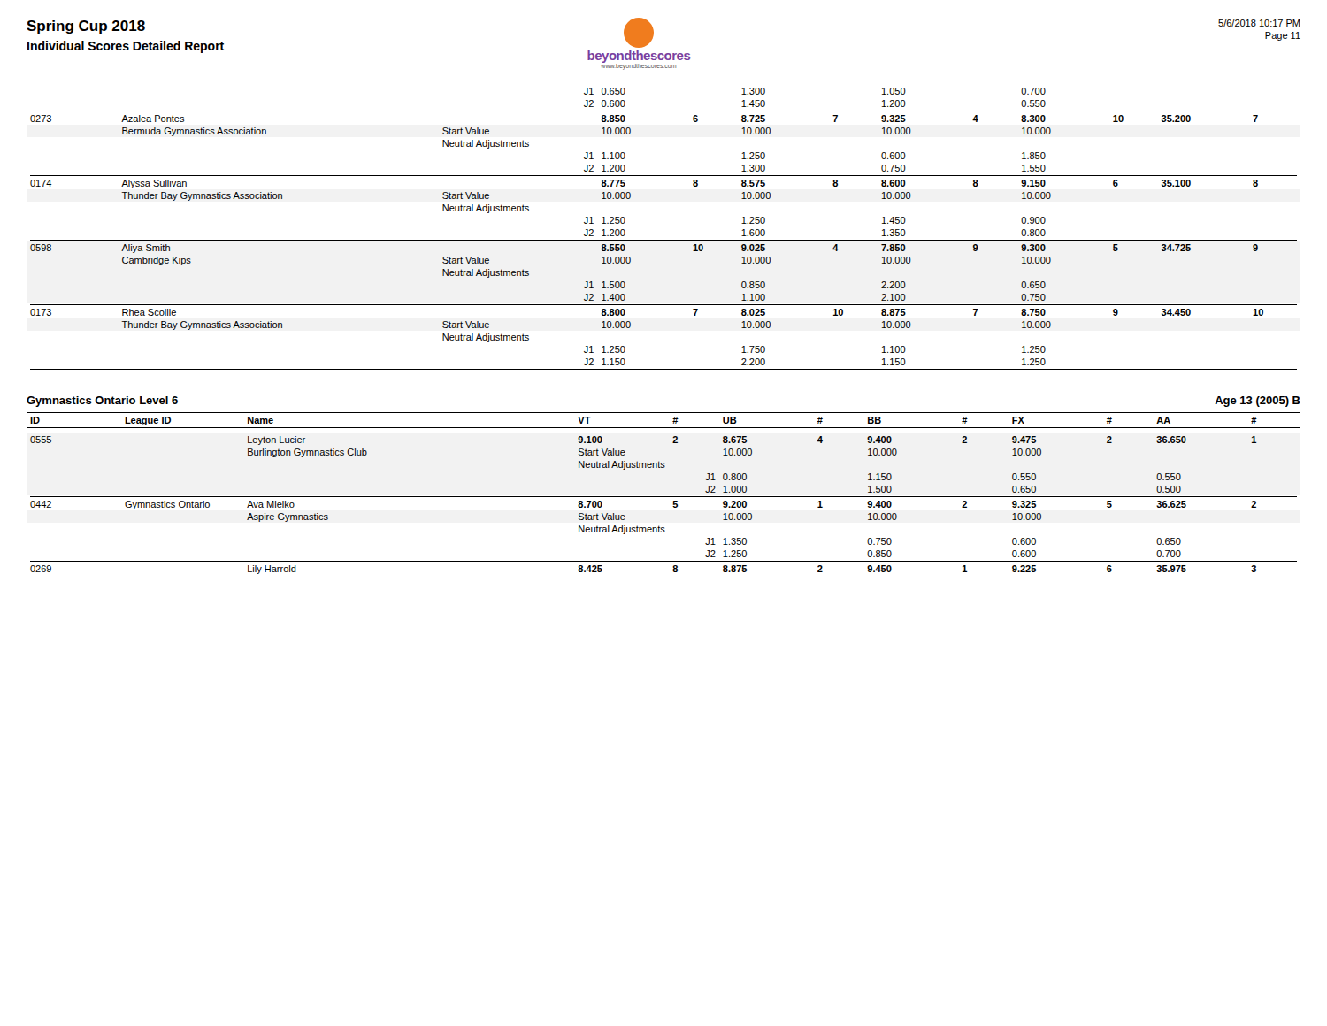Spring Cup 2018
Individual Scores Detailed Report
beyondthescores
www.beyondthescores.com
5/6/2018 10:17 PM
Page 11
| | | J1 | 0.650 | | 1.300 | | 1.050 | | 0.700 | | | |
| | | J2 | 0.600 | | 1.450 | | 1.200 | | 0.550 | | | |
| 0273 | Azalea Pontes | | 8.850 | 6 | 8.725 | 7 | 9.325 | 4 | 8.300 | 10 | 35.200 | 7 |
| | Bermuda Gymnastics Association | Start Value | 10.000 | | 10.000 | | 10.000 | | 10.000 | | | |
| | | Neutral Adjustments | | | | | | | | | | |
| | | J1 | 1.100 | | 1.250 | | 0.600 | | 1.850 | | | |
| | | J2 | 1.200 | | 1.300 | | 0.750 | | 1.550 | | | |
| 0174 | Alyssa Sullivan | | 8.775 | 8 | 8.575 | 8 | 8.600 | 8 | 9.150 | 6 | 35.100 | 8 |
| | Thunder Bay Gymnastics Association | Start Value | 10.000 | | 10.000 | | 10.000 | | 10.000 | | | |
| | | Neutral Adjustments | | | | | | | | | | |
| | | J1 | 1.250 | | 1.250 | | 1.450 | | 0.900 | | | |
| | | J2 | 1.200 | | 1.600 | | 1.350 | | 0.800 | | | |
| 0598 | Aliya Smith | | 8.550 | 10 | 9.025 | 4 | 7.850 | 9 | 9.300 | 5 | 34.725 | 9 |
| | Cambridge Kips | Start Value | 10.000 | | 10.000 | | 10.000 | | 10.000 | | | |
| | | Neutral Adjustments | | | | | | | | | | |
| | | J1 | 1.500 | | 0.850 | | 2.200 | | 0.650 | | | |
| | | J2 | 1.400 | | 1.100 | | 2.100 | | 0.750 | | | |
| 0173 | Rhea Scollie | | 8.800 | 7 | 8.025 | 10 | 8.875 | 7 | 8.750 | 9 | 34.450 | 10 |
| | Thunder Bay Gymnastics Association | Start Value | 10.000 | | 10.000 | | 10.000 | | 10.000 | | | |
| | | Neutral Adjustments | | | | | | | | | | |
| | | J1 | 1.250 | | 1.750 | | 1.100 | | 1.250 | | | |
| | | J2 | 1.150 | | 2.200 | | 1.150 | | 1.250 | | | |
Gymnastics Ontario Level 6 Age 13 (2005) B
| ID | League ID | Name | VT | # | UB | # | BB | # | FX | # | AA | # |
| --- | --- | --- | --- | --- | --- | --- | --- | --- | --- | --- | --- | --- |
| 0555 | | Leyton Lucier | 9.100 | 2 | 8.675 | 4 | 9.400 | 2 | 9.475 | 2 | 36.650 | 1 |
| | | Burlington Gymnastics Club | Start Value | 10.000 | | 10.000 | | 10.000 | | | |
| | | | Neutral Adjustments | | | | | | | | |
| | | | J1 | 0.800 | | 1.150 | | 0.550 | | 0.550 | |
| | | | J2 | 1.000 | | 1.500 | | 0.650 | | 0.500 | |
| 0442 | Gymnastics Ontario | Ava Mielko | 8.700 | 5 | 9.200 | 1 | 9.400 | 2 | 9.325 | 5 | 36.625 | 2 |
| | | Aspire Gymnastics | Start Value | 10.000 | | 10.000 | | 10.000 | | | |
| | | | Neutral Adjustments | | | | | | | | |
| | | | J1 | 1.350 | | 0.750 | | 0.600 | | 0.650 | |
| | | | J2 | 1.250 | | 0.850 | | 0.600 | | 0.700 | |
| 0269 | | Lily Harrold | 8.425 | 8 | 8.875 | 2 | 9.450 | 1 | 9.225 | 6 | 35.975 | 3 |